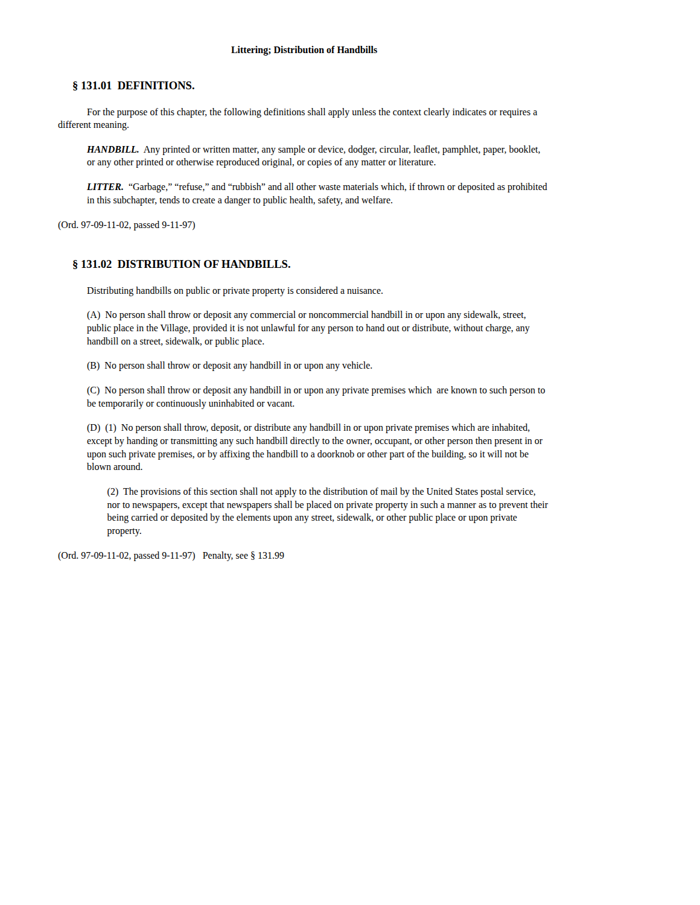Littering; Distribution of Handbills
§ 131.01 DEFINITIONS.
For the purpose of this chapter, the following definitions shall apply unless the context clearly indicates or requires a different meaning.
HANDBILL. Any printed or written matter, any sample or device, dodger, circular, leaflet, pamphlet, paper, booklet, or any other printed or otherwise reproduced original, or copies of any matter or literature.
LITTER. “Garbage,” “refuse,” and “rubbish” and all other waste materials which, if thrown or deposited as prohibited in this subchapter, tends to create a danger to public health, safety, and welfare.
(Ord. 97-09-11-02, passed 9-11-97)
§ 131.02 DISTRIBUTION OF HANDBILLS.
Distributing handbills on public or private property is considered a nuisance.
(A) No person shall throw or deposit any commercial or noncommercial handbill in or upon any sidewalk, street, public place in the Village, provided it is not unlawful for any person to hand out or distribute, without charge, any handbill on a street, sidewalk, or public place.
(B) No person shall throw or deposit any handbill in or upon any vehicle.
(C) No person shall throw or deposit any handbill in or upon any private premises which are known to such person to be temporarily or continuously uninhabited or vacant.
(D) (1) No person shall throw, deposit, or distribute any handbill in or upon private premises which are inhabited, except by handing or transmitting any such handbill directly to the owner, occupant, or other person then present in or upon such private premises, or by affixing the handbill to a doorknob or other part of the building, so it will not be blown around.
(2) The provisions of this section shall not apply to the distribution of mail by the United States postal service, nor to newspapers, except that newspapers shall be placed on private property in such a manner as to prevent their being carried or deposited by the elements upon any street, sidewalk, or other public place or upon private property.
(Ord. 97-09-11-02, passed 9-11-97) Penalty, see § 131.99